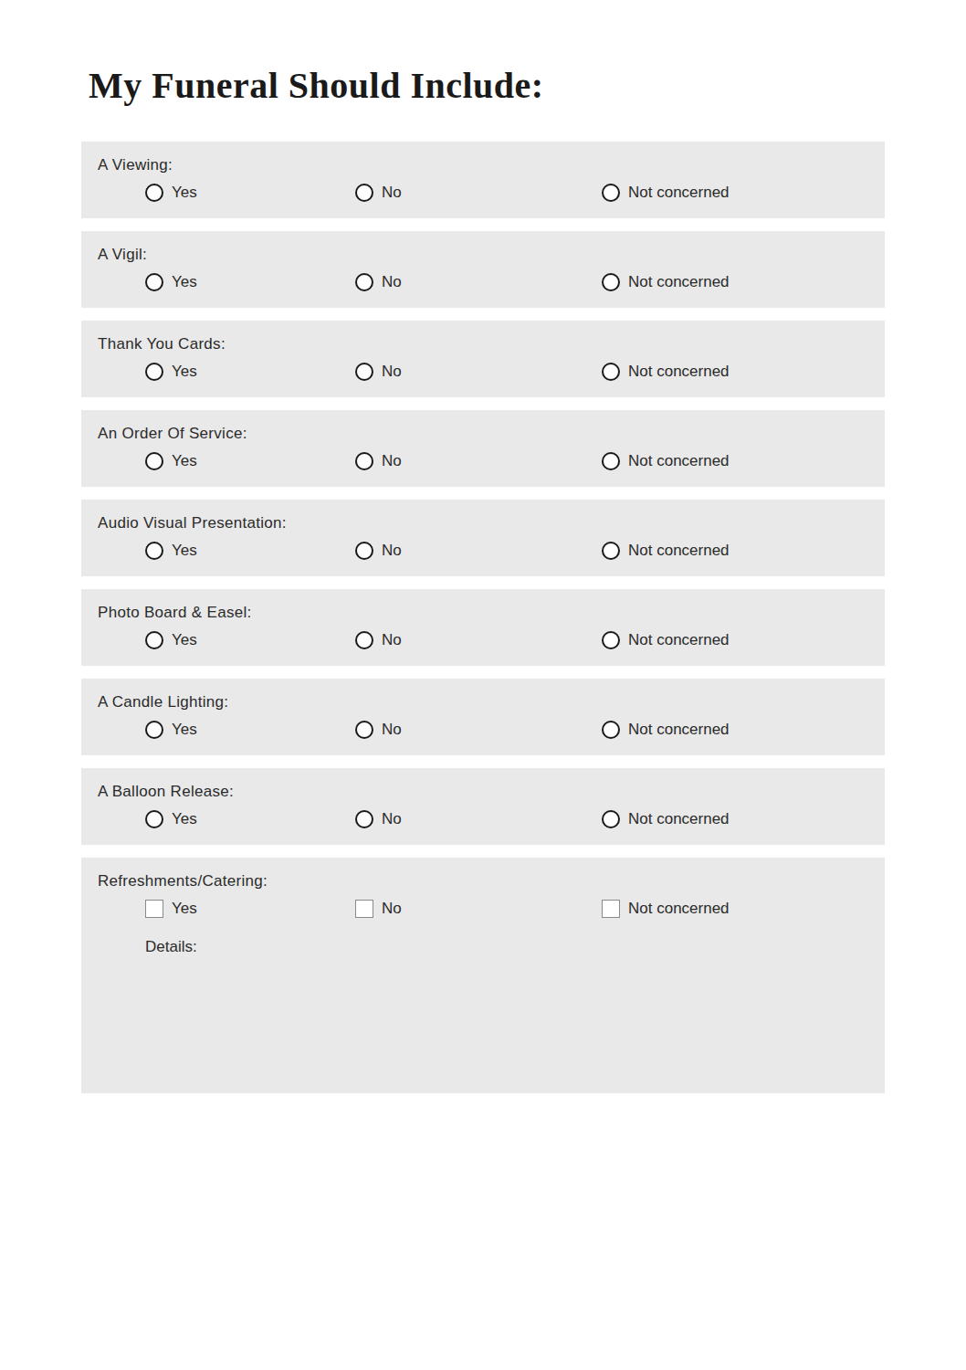My Funeral Should Include:
A Viewing:
Yes
No
Not concerned
A Vigil:
Yes
No
Not concerned
Thank You Cards:
Yes
No
Not concerned
An Order Of Service:
Yes
No
Not concerned
Audio Visual Presentation:
Yes
No
Not concerned
Photo Board & Easel:
Yes
No
Not concerned
A Candle Lighting:
Yes
No
Not concerned
A Balloon Release:
Yes
No
Not concerned
Refreshments/Catering:
Yes
No
Not concerned
Details: